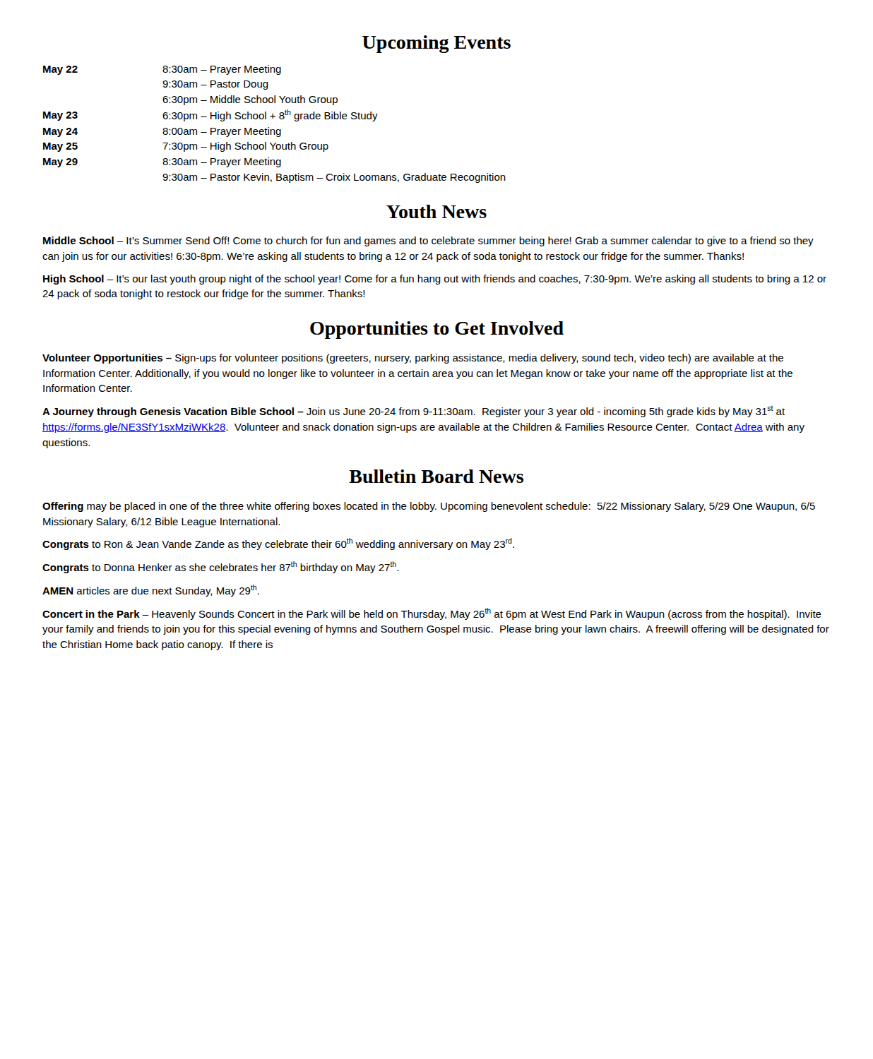Upcoming Events
| May 22 | 8:30am – Prayer Meeting |
| | 9:30am – Pastor Doug |
| | 6:30pm – Middle School Youth Group |
| May 23 | 6:30pm – High School + 8 th grade Bible Study |
| May 24 | 8:00am – Prayer Meeting |
| May 25 | 7:30pm – High School Youth Group |
| May 29 | 8:30am – Prayer Meeting |
| | 9:30am – Pastor Kevin, Baptism – Croix Loomans, Graduate Recognition |
Youth News
Middle School – It’s Summer Send Off! Come to church for fun and games and to celebrate summer being here! Grab a summer calendar to give to a friend so they can join us for our activities! 6:30-8pm. We’re asking all students to bring a 12 or 24 pack of soda tonight to restock our fridge for the summer. Thanks!
High School – It’s our last youth group night of the school year! Come for a fun hang out with friends and coaches, 7:30-9pm. We’re asking all students to bring a 12 or 24 pack of soda tonight to restock our fridge for the summer. Thanks!
Opportunities to Get Involved
Volunteer Opportunities – Sign-ups for volunteer positions (greeters, nursery, parking assistance, media delivery, sound tech, video tech) are available at the Information Center. Additionally, if you would no longer like to volunteer in a certain area you can let Megan know or take your name off the appropriate list at the Information Center.
A Journey through Genesis Vacation Bible School – Join us June 20-24 from 9-11:30am. Register your 3 year old - incoming 5th grade kids by May 31st at https://forms.gle/NE3SfY1sxMziWKk28. Volunteer and snack donation sign-ups are available at the Children & Families Resource Center. Contact Adrea with any questions.
Bulletin Board News
Offering may be placed in one of the three white offering boxes located in the lobby. Upcoming benevolent schedule: 5/22 Missionary Salary, 5/29 One Waupun, 6/5 Missionary Salary, 6/12 Bible League International.
Congrats to Ron & Jean Vande Zande as they celebrate their 60th wedding anniversary on May 23rd.
Congrats to Donna Henker as she celebrates her 87th birthday on May 27th.
AMEN articles are due next Sunday, May 29th.
Concert in the Park – Heavenly Sounds Concert in the Park will be held on Thursday, May 26th at 6pm at West End Park in Waupun (across from the hospital). Invite your family and friends to join you for this special evening of hymns and Southern Gospel music. Please bring your lawn chairs. A freewill offering will be designated for the Christian Home back patio canopy. If there is